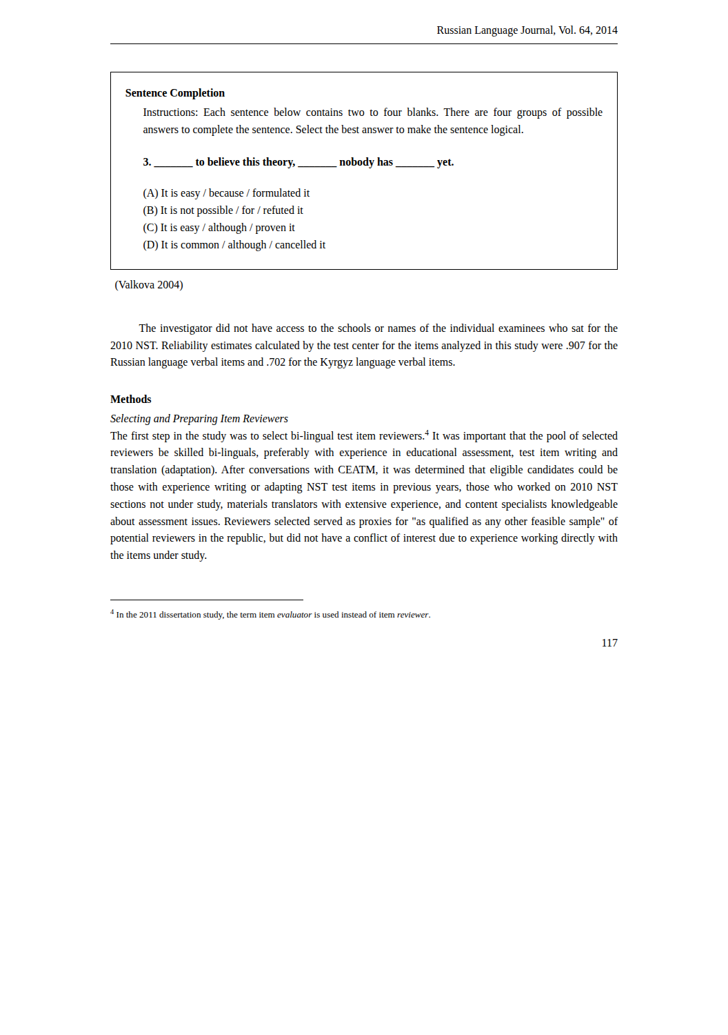Russian Language Journal, Vol. 64, 2014
Sentence Completion
Instructions: Each sentence below contains two to four blanks. There are four groups of possible answers to complete the sentence. Select the best answer to make the sentence logical.
3. _______ to believe this theory, _______ nobody has _______ yet.
(A) It is easy / because / formulated it
(B) It is not possible / for / refuted it
(C) It is easy / although / proven it
(D) It is common / although / cancelled it
(Valkova 2004)
The investigator did not have access to the schools or names of the individual examinees who sat for the 2010 NST. Reliability estimates calculated by the test center for the items analyzed in this study were .907 for the Russian language verbal items and .702 for the Kyrgyz language verbal items.
Methods
Selecting and Preparing Item Reviewers
The first step in the study was to select bi-lingual test item reviewers.4 It was important that the pool of selected reviewers be skilled bi-linguals, preferably with experience in educational assessment, test item writing and translation (adaptation). After conversations with CEATM, it was determined that eligible candidates could be those with experience writing or adapting NST test items in previous years, those who worked on 2010 NST sections not under study, materials translators with extensive experience, and content specialists knowledgeable about assessment issues. Reviewers selected served as proxies for "as qualified as any other feasible sample" of potential reviewers in the republic, but did not have a conflict of interest due to experience working directly with the items under study.
4 In the 2011 dissertation study, the term item evaluator is used instead of item reviewer.
117